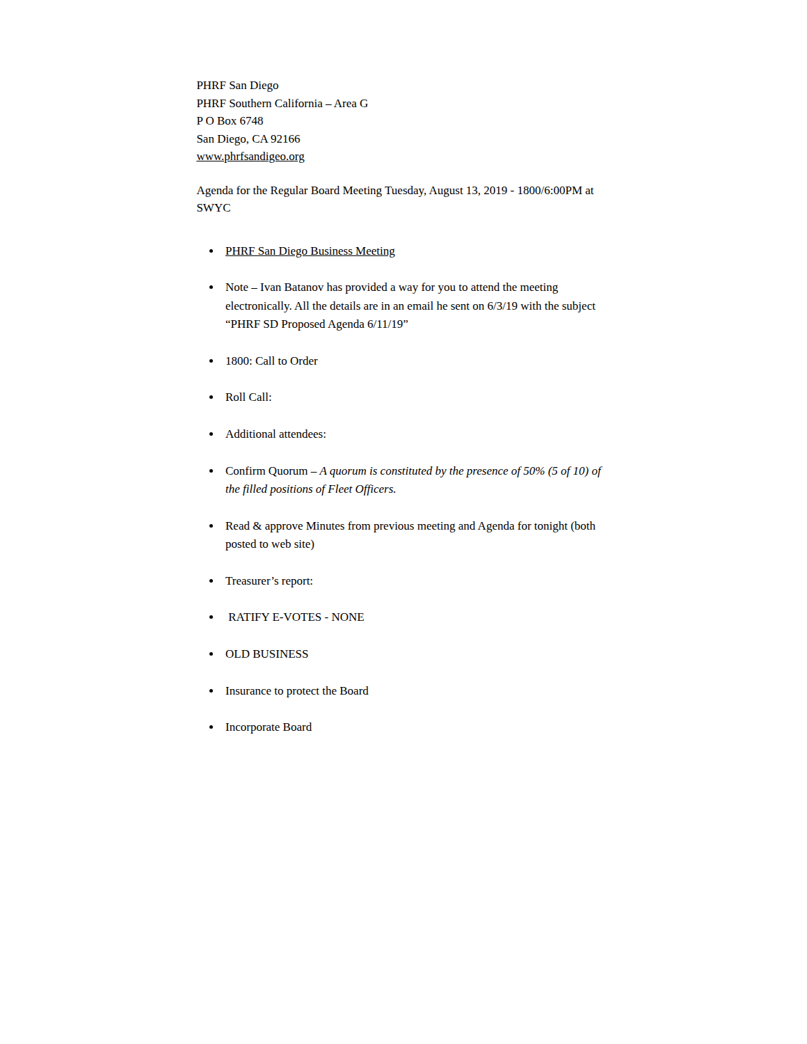PHRF San Diego
PHRF Southern California – Area G
P O Box 6748
San Diego, CA 92166
www.phrfsandigeo.org
Agenda for the Regular Board Meeting Tuesday, August 13, 2019 - 1800/6:00PM at SWYC
PHRF San Diego Business Meeting
Note – Ivan Batanov has provided a way for you to attend the meeting electronically. All the details are in an email he sent on 6/3/19 with the subject “PHRF SD Proposed Agenda 6/11/19”
1800: Call to Order
Roll Call:
Additional attendees:
Confirm Quorum – A quorum is constituted by the presence of 50% (5 of 10) of the filled positions of Fleet Officers.
Read & approve Minutes from previous meeting and Agenda for tonight (both posted to web site)
Treasurer’s report:
RATIFY E-VOTES - NONE
OLD BUSINESS
Insurance to protect the Board
Incorporate Board